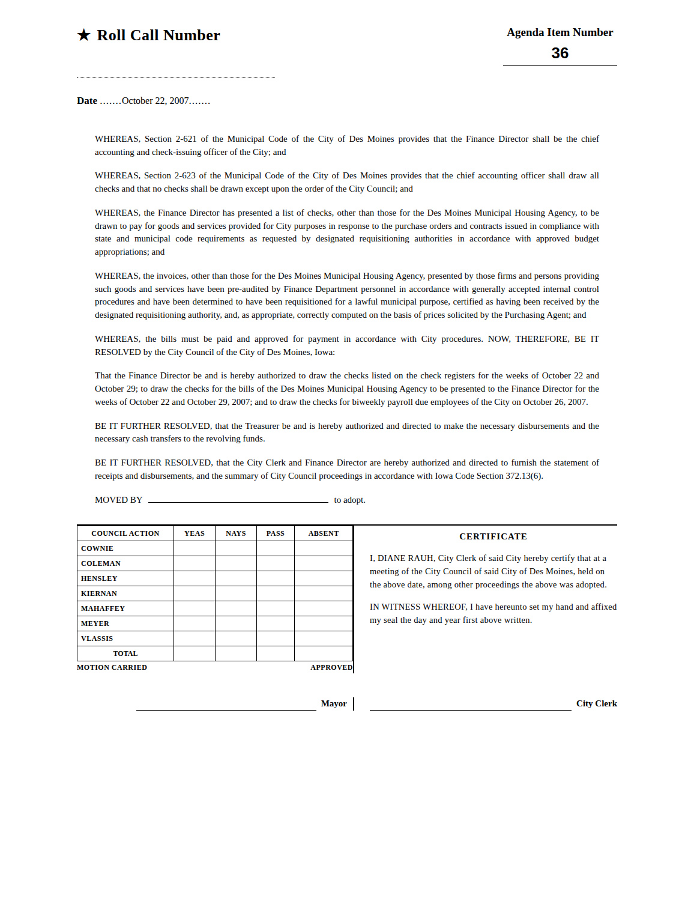★ Roll Call Number
Agenda Item Number 36
Date ....... October 22, 2007.......
WHEREAS, Section 2-621 of the Municipal Code of the City of Des Moines provides that the Finance Director shall be the chief accounting and check-issuing officer of the City; and
WHEREAS, Section 2-623 of the Municipal Code of the City of Des Moines provides that the chief accounting officer shall draw all checks and that no checks shall be drawn except upon the order of the City Council; and
WHEREAS, the Finance Director has presented a list of checks, other than those for the Des Moines Municipal Housing Agency, to be drawn to pay for goods and services provided for City purposes in response to the purchase orders and contracts issued in compliance with state and municipal code requirements as requested by designated requisitioning authorities in accordance with approved budget appropriations; and
WHEREAS, the invoices, other than those for the Des Moines Municipal Housing Agency, presented by those firms and persons providing such goods and services have been pre-audited by Finance Department personnel in accordance with generally accepted internal control procedures and have been determined to have been requisitioned for a lawful municipal purpose, certified as having been received by the designated requisitioning authority, and, as appropriate, correctly computed on the basis of prices solicited by the Purchasing Agent; and
WHEREAS, the bills must be paid and approved for payment in accordance with City procedures. NOW, THEREFORE, BE IT RESOLVED by the City Council of the City of Des Moines, Iowa:
That the Finance Director be and is hereby authorized to draw the checks listed on the check registers for the weeks of October 22 and October 29; to draw the checks for the bills of the Des Moines Municipal Housing Agency to be presented to the Finance Director for the weeks of October 22 and October 29, 2007; and to draw the checks for biweekly payroll due employees of the City on October 26, 2007.
BE IT FURTHER RESOLVED, that the Treasurer be and is hereby authorized and directed to make the necessary disbursements and the necessary cash transfers to the revolving funds.
BE IT FURTHER RESOLVED, that the City Clerk and Finance Director are hereby authorized and directed to furnish the statement of receipts and disbursements, and the summary of City Council proceedings in accordance with Iowa Code Section 372.13(6).
MOVED BY to adopt.
| COUNCIL ACTION | YEAS | NAYS | PASS | ABSENT |
| --- | --- | --- | --- | --- |
| COWNIE | | | | |
| COLEMAN | | | | |
| HENSLEY | | | | |
| KIERNAN | | | | |
| MAHAFFEY | | | | |
| MEYER | | | | |
| VLASSIS | | | | |
| TOTAL | | | | |
MOTION CARRIED APPROVED
CERTIFICATE
I, DIANE RAUH, City Clerk of said City hereby certify that at a meeting of the City Council of said City of Des Moines, held on the above date, among other proceedings the above was adopted.
IN WITNESS WHEREOF, I have hereunto set my hand and affixed my seal the day and year first above written.
Mayor
City Clerk